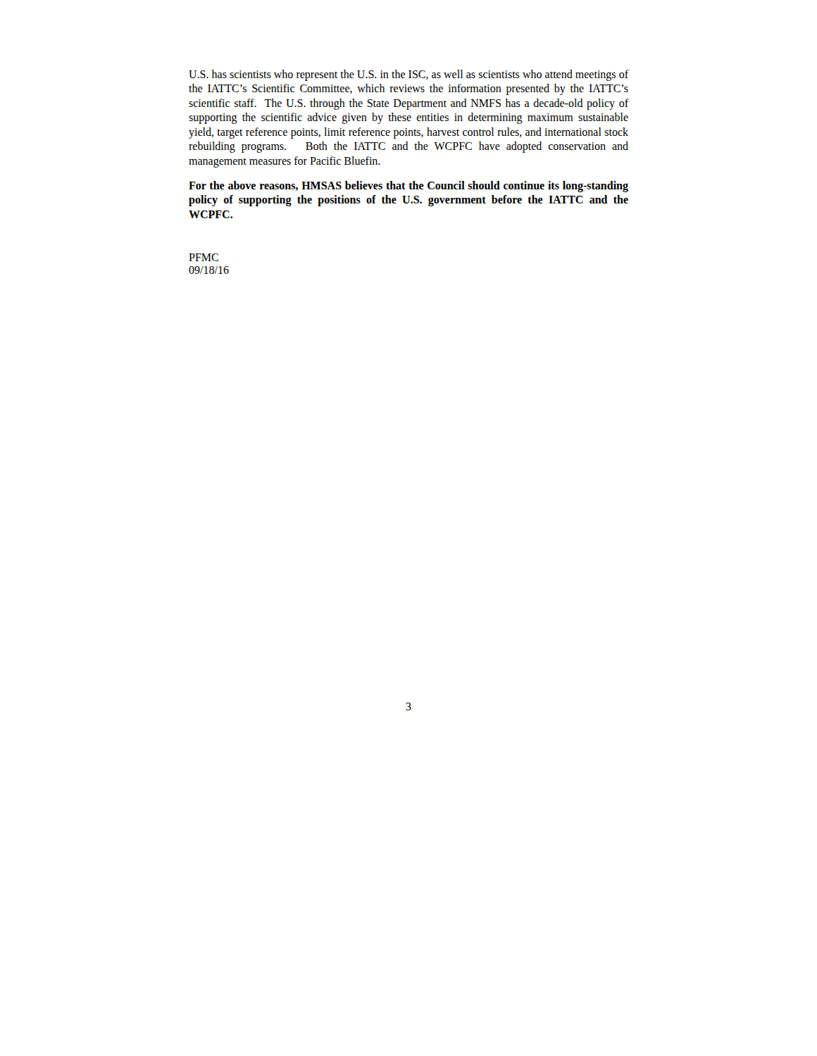U.S. has scientists who represent the U.S. in the ISC, as well as scientists who attend meetings of the IATTC’s Scientific Committee, which reviews the information presented by the IATTC’s scientific staff. The U.S. through the State Department and NMFS has a decade-old policy of supporting the scientific advice given by these entities in determining maximum sustainable yield, target reference points, limit reference points, harvest control rules, and international stock rebuilding programs. Both the IATTC and the WCPFC have adopted conservation and management measures for Pacific Bluefin.
For the above reasons, HMSAS believes that the Council should continue its long-standing policy of supporting the positions of the U.S. government before the IATTC and the WCPFC.
PFMC
09/18/16
3